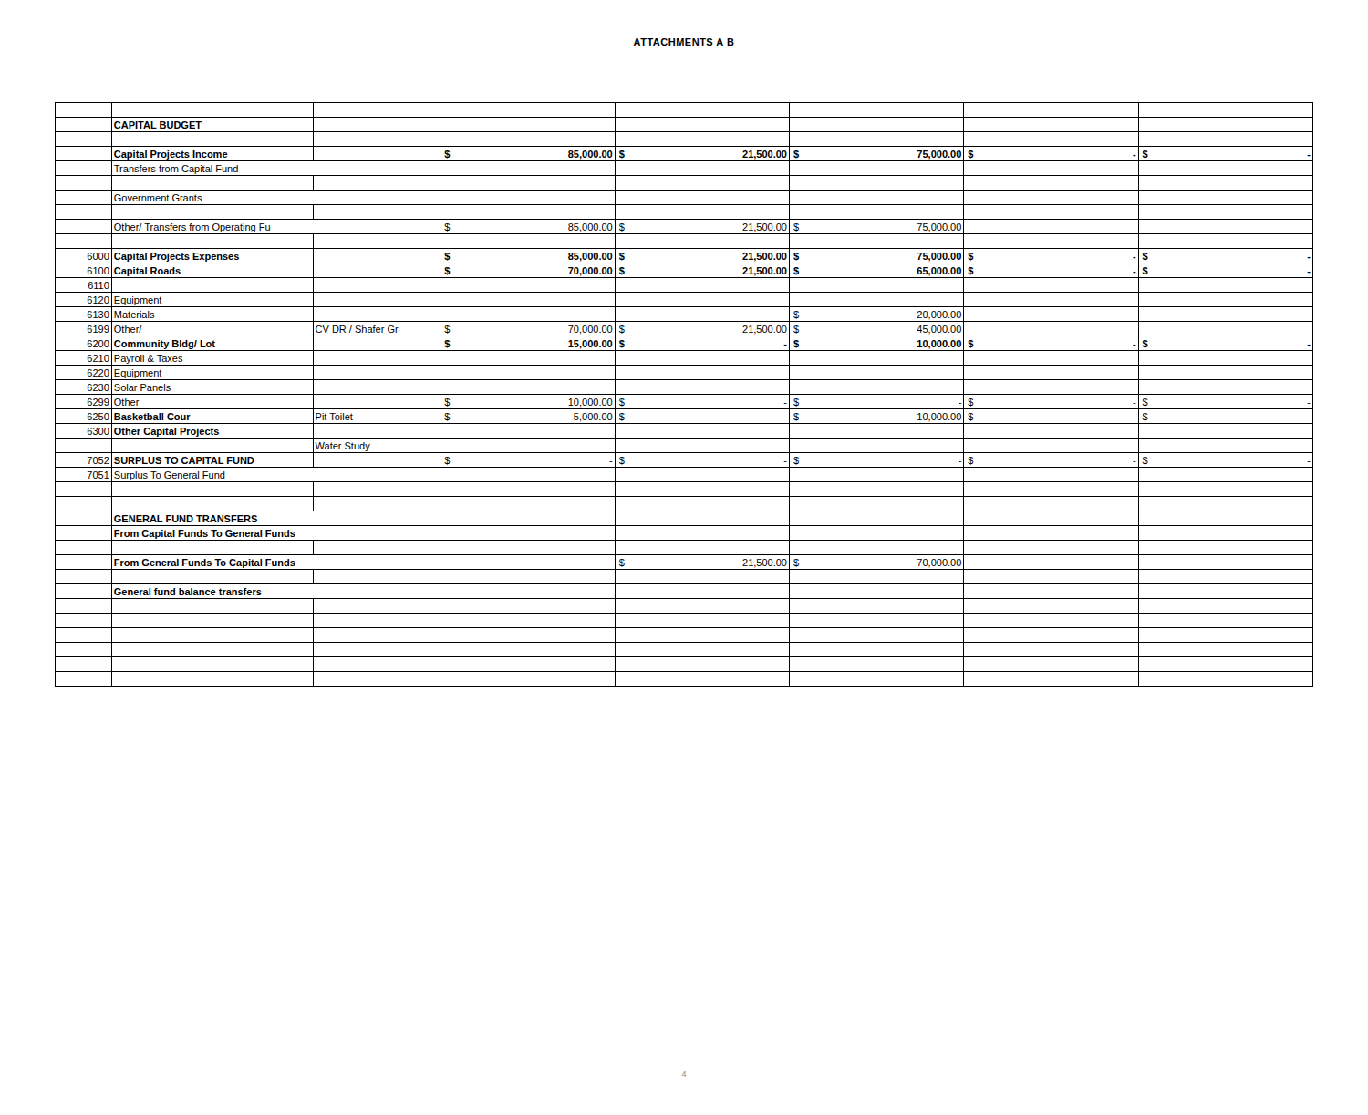ATTACHMENTS A B
| | CAPITAL BUDGET | | | | | | |
| | Capital Projects Income | | $ 85,000.00 | $ 21,500.00 | $ 75,000.00 | $ - | $ - |
| | Transfers from Capital Fund | | | | | |
| | Government Grants | | | | | |
| | Other/ Transfers from Operating Fu | $ 85,000.00 | $ 21,500.00 | $ 75,000.00 | | |
| 6000 | Capital Projects Expenses | | $ 85,000.00 | $ 21,500.00 | $ 75,000.00 | $ - | $ - |
| 6100 | Capital Roads | | $ 70,000.00 | $ 21,500.00 | $ 65,000.00 | $ - | $ - |
| 6110 | | | | | | | |
| 6120 | Equipment | | | | | | |
| 6130 | Materials | | | | $ 20,000.00 | | |
| 6199 | Other/ | CV DR / Shafer Gr | $ 70,000.00 | $ 21,500.00 | $ 45,000.00 | | |
| 6200 | Community Bldg/ Lot | | $ 15,000.00 | $ - | $ 10,000.00 | $ - | $ - |
| 6210 | Payroll & Taxes | | | | | | |
| 6220 | Equipment | | | | | | |
| 6230 | Solar Panels | | | | | | |
| 6299 | Other | | $ 10,000.00 | $ - | $ - | $ - | $ - |
| 6250 | Basketball Cour | Pit Toilet | $ 5,000.00 | $ - | $ 10,000.00 | $ - | $ - |
| 6300 | Other Capital Projects | | | | | | |
| | | Water Study | | | | | |
| 7052 | SURPLUS TO CAPITAL FUND | | $ - | $ - | $ - | $ - | $ - |
| 7051 | Surplus To General Fund | | | | | |
| | GENERAL FUND TRANSFERS | | | | | |
| | From Capital Funds To General Funds | | | | | |
| | From General Funds To Capital Funds | | $ 21,500.00 | $ 70,000.00 | | |
| | General fund balance transfers | | | | | |
4